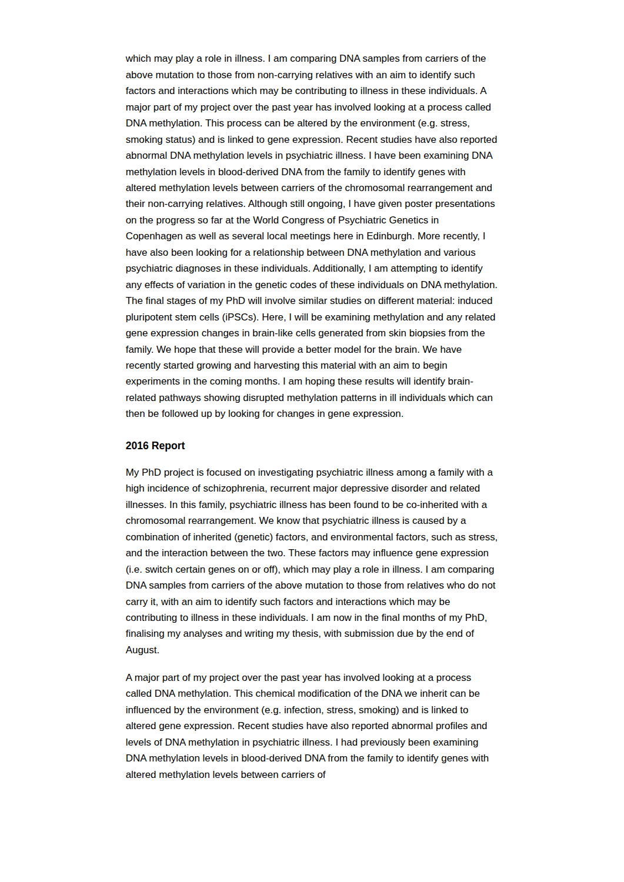which may play a role in illness. I am comparing DNA samples from carriers of the above mutation to those from non-carrying relatives with an aim to identify such factors and interactions which may be contributing to illness in these individuals. A major part of my project over the past year has involved looking at a process called DNA methylation. This process can be altered by the environment (e.g. stress, smoking status) and is linked to gene expression. Recent studies have also reported abnormal DNA methylation levels in psychiatric illness. I have been examining DNA methylation levels in blood-derived DNA from the family to identify genes with altered methylation levels between carriers of the chromosomal rearrangement and their non-carrying relatives. Although still ongoing, I have given poster presentations on the progress so far at the World Congress of Psychiatric Genetics in Copenhagen as well as several local meetings here in Edinburgh. More recently, I have also been looking for a relationship between DNA methylation and various psychiatric diagnoses in these individuals. Additionally, I am attempting to identify any effects of variation in the genetic codes of these individuals on DNA methylation. The final stages of my PhD will involve similar studies on different material: induced pluripotent stem cells (iPSCs). Here, I will be examining methylation and any related gene expression changes in brain-like cells generated from skin biopsies from the family. We hope that these will provide a better model for the brain. We have recently started growing and harvesting this material with an aim to begin experiments in the coming months. I am hoping these results will identify brain-related pathways showing disrupted methylation patterns in ill individuals which can then be followed up by looking for changes in gene expression.
2016 Report
My PhD project is focused on investigating psychiatric illness among a family with a high incidence of schizophrenia, recurrent major depressive disorder and related illnesses. In this family, psychiatric illness has been found to be co-inherited with a chromosomal rearrangement. We know that psychiatric illness is caused by a combination of inherited (genetic) factors, and environmental factors, such as stress, and the interaction between the two. These factors may influence gene expression (i.e. switch certain genes on or off), which may play a role in illness. I am comparing DNA samples from carriers of the above mutation to those from relatives who do not carry it, with an aim to identify such factors and interactions which may be contributing to illness in these individuals. I am now in the final months of my PhD, finalising my analyses and writing my thesis, with submission due by the end of August.
A major part of my project over the past year has involved looking at a process called DNA methylation. This chemical modification of the DNA we inherit can be influenced by the environment (e.g. infection, stress, smoking) and is linked to altered gene expression. Recent studies have also reported abnormal profiles and levels of DNA methylation in psychiatric illness. I had previously been examining DNA methylation levels in blood-derived DNA from the family to identify genes with altered methylation levels between carriers of